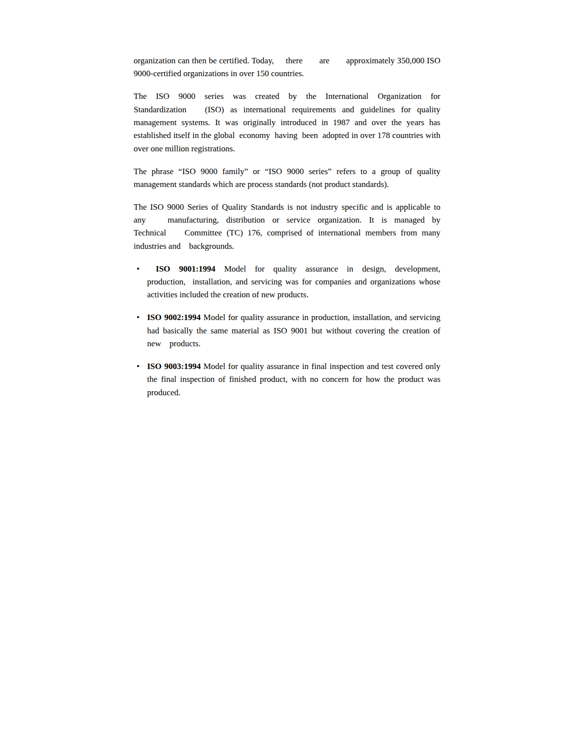organization can then be certified. Today, there are approximately 350,000 ISO 9000-certified organizations in over 150 countries.
The ISO 9000 series was created by the International Organization for Standardization (ISO) as international requirements and guidelines for quality management systems. It was originally introduced in 1987 and over the years has established itself in the global economy having been adopted in over 178 countries with over one million registrations.
The phrase “ISO 9000 family” or “ISO 9000 series” refers to a group of quality management standards which are process standards (not product standards).
The ISO 9000 Series of Quality Standards is not industry specific and is applicable to any manufacturing, distribution or service organization. It is managed by Technical Committee (TC) 176, comprised of international members from many industries and backgrounds.
ISO 9001:1994 Model for quality assurance in design, development, production, installation, and servicing was for companies and organizations whose activities included the creation of new products.
ISO 9002:1994 Model for quality assurance in production, installation, and servicing had basically the same material as ISO 9001 but without covering the creation of new products.
ISO 9003:1994 Model for quality assurance in final inspection and test covered only the final inspection of finished product, with no concern for how the product was produced.